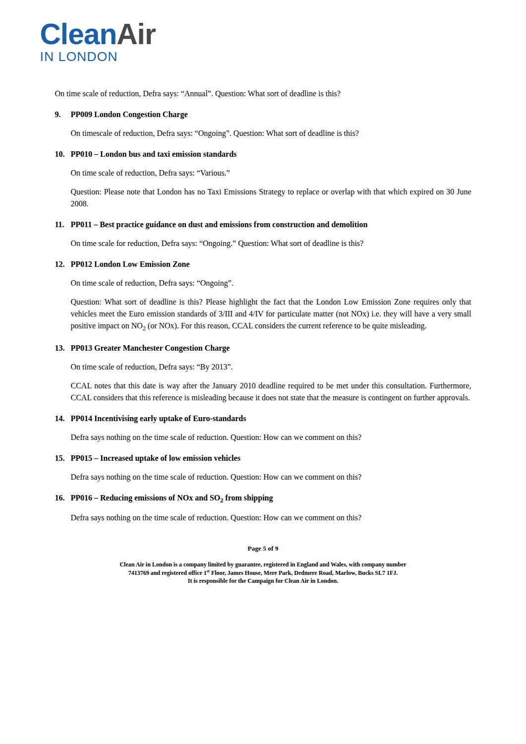Clean Air
IN LONDON
On time scale of reduction, Defra says: “Annual”. Question: What sort of deadline is this?
9. PP009 London Congestion Charge
On timescale of reduction, Defra says: “Ongoing”. Question: What sort of deadline is this?
10. PP010 – London bus and taxi emission standards
On time scale of reduction, Defra says: “Various.”
Question: Please note that London has no Taxi Emissions Strategy to replace or overlap with that which expired on 30 June 2008.
11. PP011 – Best practice guidance on dust and emissions from construction and demolition
On time scale for reduction, Defra says: “Ongoing.” Question: What sort of deadline is this?
12. PP012 London Low Emission Zone
On time scale of reduction, Defra says: “Ongoing”.
Question: What sort of deadline is this? Please highlight the fact that the London Low Emission Zone requires only that vehicles meet the Euro emission standards of 3/III and 4/IV for particulate matter (not NOx) i.e. they will have a very small positive impact on NO2 (or NOx). For this reason, CCAL considers the current reference to be quite misleading.
13. PP013 Greater Manchester Congestion Charge
On time scale of reduction, Defra says: “By 2013”.
CCAL notes that this date is way after the January 2010 deadline required to be met under this consultation. Furthermore, CCAL considers that this reference is misleading because it does not state that the measure is contingent on further approvals.
14. PP014 Incentivising early uptake of Euro-standards
Defra says nothing on the time scale of reduction. Question: How can we comment on this?
15. PP015 – Increased uptake of low emission vehicles
Defra says nothing on the time scale of reduction. Question: How can we comment on this?
16. PP016 – Reducing emissions of NOx and SO2 from shipping
Defra says nothing on the time scale of reduction. Question: How can we comment on this?
Page 5 of 9
Clean Air in London is a company limited by guarantee, registered in England and Wales, with company number
7413769 and registered office 1st Floor, James House, Mere Park, Dedmere Road, Marlow, Bucks SL7 1FJ.
It is responsible for the Campaign for Clean Air in London.